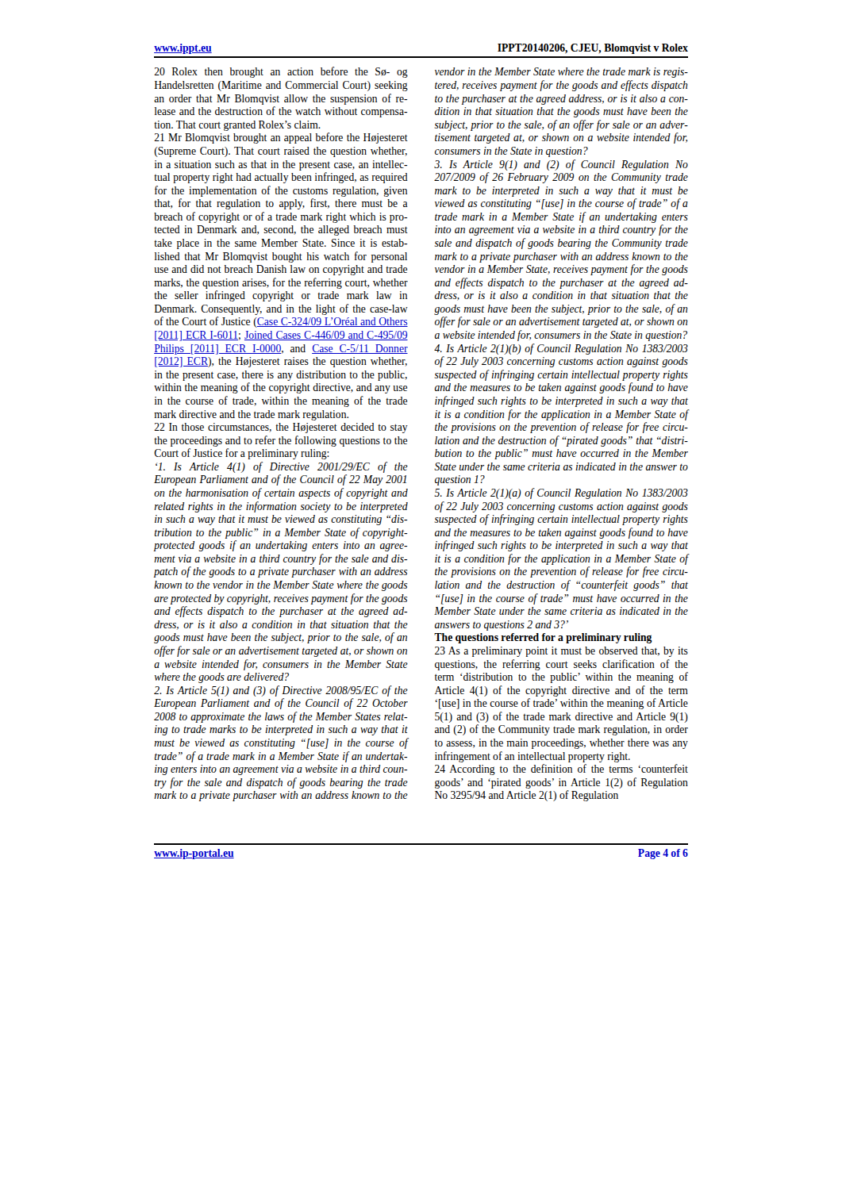www.ippt.eu
IPPT20140206, CJEU, Blomqvist v Rolex
20 Rolex then brought an action before the Sø- og Handelsretten (Maritime and Commercial Court) seeking an order that Mr Blomqvist allow the suspension of release and the destruction of the watch without compensation. That court granted Rolex’s claim.
21 Mr Blomqvist brought an appeal before the Højesteret (Supreme Court). That court raised the question whether, in a situation such as that in the present case, an intellectual property right had actually been infringed, as required for the implementation of the customs regulation, given that, for that regulation to apply, first, there must be a breach of copyright or of a trade mark right which is protected in Denmark and, second, the alleged breach must take place in the same Member State. Since it is established that Mr Blomqvist bought his watch for personal use and did not breach Danish law on copyright and trade marks, the question arises, for the referring court, whether the seller infringed copyright or trade mark law in Denmark. Consequently, and in the light of the case-law of the Court of Justice (Case C‑324/09 L’Oréal and Others [2011] ECR I‑6011; Joined Cases C‑446/09 and C‑495/09 Philips [2011] ECR I-0000, and Case C‑5/11 Donner [2012] ECR), the Højesteret raises the question whether, in the present case, there is any distribution to the public, within the meaning of the copyright directive, and any use in the course of trade, within the meaning of the trade mark directive and the trade mark regulation.
22 In those circumstances, the Højesteret decided to stay the proceedings and to refer the following questions to the Court of Justice for a preliminary ruling:
‘1. Is Article 4(1) of Directive 2001/29/EC of the European Parliament and of the Council of 22 May 2001 on the harmonisation of certain aspects of copyright and related rights in the information society to be interpreted in such a way that it must be viewed as constituting “distribution to the public” in a Member State of copyright-protected goods if an undertaking enters into an agreement via a website in a third country for the sale and dispatch of the goods to a private purchaser with an address known to the vendor in the Member State where the goods are protected by copyright, receives payment for the goods and effects dispatch to the purchaser at the agreed address, or is it also a condition in that situation that the goods must have been the subject, prior to the sale, of an offer for sale or an advertisement targeted at, or shown on a website intended for, consumers in the Member State where the goods are delivered?
2. Is Article 5(1) and (3) of Directive 2008/95/EC of the European Parliament and of the Council of 22 October 2008 to approximate the laws of the Member States relating to trade marks to be interpreted in such a way that it must be viewed as constituting “[use] in the course of trade” of a trade mark in a Member State if an undertaking enters into an agreement via a website in a third country for the sale and dispatch of goods bearing the trade mark to a private purchaser with an address known to the vendor in the Member State where the trade mark is registered, receives payment for the goods and effects dispatch to the purchaser at the agreed address, or is it also a condition in that situation that the goods must have been the subject, prior to the sale, of an offer for sale or an advertisement targeted at, or shown on a website intended for, consumers in the State in question?
3. Is Article 9(1) and (2) of Council Regulation No 207/2009 of 26 February 2009 on the Community trade mark to be interpreted in such a way that it must be viewed as constituting “[use] in the course of trade” of a trade mark in a Member State if an undertaking enters into an agreement via a website in a third country for the sale and dispatch of goods bearing the Community trade mark to a private purchaser with an address known to the vendor in a Member State, receives payment for the goods and effects dispatch to the purchaser at the agreed address, or is it also a condition in that situation that the goods must have been the subject, prior to the sale, of an offer for sale or an advertisement targeted at, or shown on a website intended for, consumers in the State in question?
4. Is Article 2(1)(b) of Council Regulation No 1383/2003 of 22 July 2003 concerning customs action against goods suspected of infringing certain intellectual property rights and the measures to be taken against goods found to have infringed such rights to be interpreted in such a way that it is a condition for the application in a Member State of the provisions on the prevention of release for free circulation and the destruction of “pirated goods” that “distribution to the public” must have occurred in the Member State under the same criteria as indicated in the answer to question 1?
5. Is Article 2(1)(a) of Council Regulation No 1383/2003 of 22 July 2003 concerning customs action against goods suspected of infringing certain intellectual property rights and the measures to be taken against goods found to have infringed such rights to be interpreted in such a way that it is a condition for the application in a Member State of the provisions on the prevention of release for free circulation and the destruction of “counterfeit goods” that “[use] in the course of trade” must have occurred in the Member State under the same criteria as indicated in the answers to questions 2 and 3?’
The questions referred for a preliminary ruling
23 As a preliminary point it must be observed that, by its questions, the referring court seeks clarification of the term ‘distribution to the public’ within the meaning of Article 4(1) of the copyright directive and of the term ‘[use] in the course of trade’ within the meaning of Article 5(1) and (3) of the trade mark directive and Article 9(1) and (2) of the Community trade mark regulation, in order to assess, in the main proceedings, whether there was any infringement of an intellectual property right.
24 According to the definition of the terms ‘counterfeit goods’ and ‘pirated goods’ in Article 1(2) of Regulation No 3295/94 and Article 2(1) of Regulation
www.ip-portal.eu
Page 4 of 6